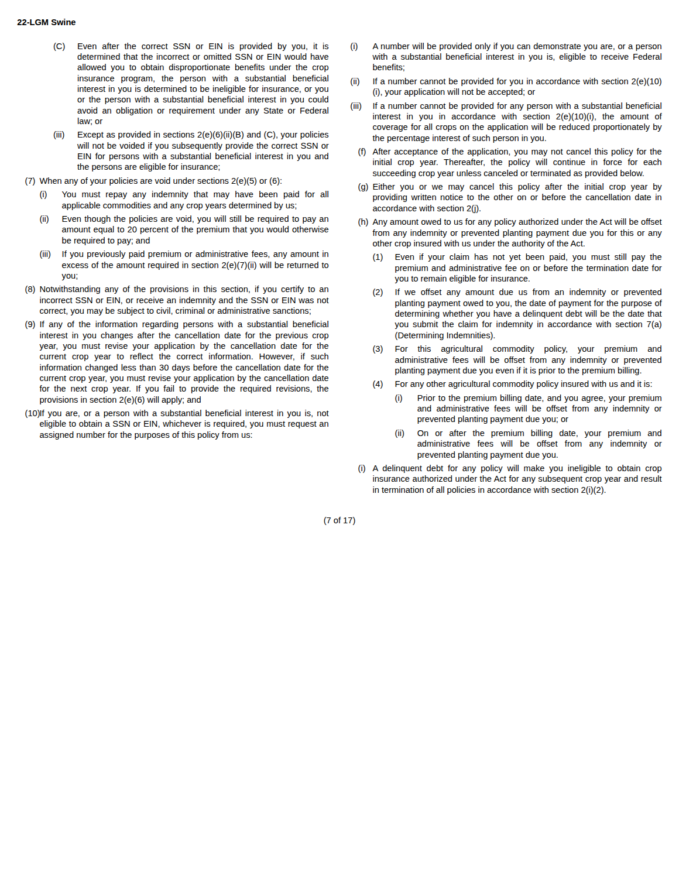22-LGM Swine
(C) Even after the correct SSN or EIN is provided by you, it is determined that the incorrect or omitted SSN or EIN would have allowed you to obtain disproportionate benefits under the crop insurance program, the person with a substantial beneficial interest in you is determined to be ineligible for insurance, or you or the person with a substantial beneficial interest in you could avoid an obligation or requirement under any State or Federal law; or
(iii) Except as provided in sections 2(e)(6)(ii)(B) and (C), your policies will not be voided if you subsequently provide the correct SSN or EIN for persons with a substantial beneficial interest in you and the persons are eligible for insurance;
(7) When any of your policies are void under sections 2(e)(5) or (6):
(i) You must repay any indemnity that may have been paid for all applicable commodities and any crop years determined by us;
(ii) Even though the policies are void, you will still be required to pay an amount equal to 20 percent of the premium that you would otherwise be required to pay; and
(iii) If you previously paid premium or administrative fees, any amount in excess of the amount required in section 2(e)(7)(ii) will be returned to you;
(8) Notwithstanding any of the provisions in this section, if you certify to an incorrect SSN or EIN, or receive an indemnity and the SSN or EIN was not correct, you may be subject to civil, criminal or administrative sanctions;
(9) If any of the information regarding persons with a substantial beneficial interest in you changes after the cancellation date for the previous crop year, you must revise your application by the cancellation date for the current crop year to reflect the correct information. However, if such information changed less than 30 days before the cancellation date for the current crop year, you must revise your application by the cancellation date for the next crop year. If you fail to provide the required revisions, the provisions in section 2(e)(6) will apply; and
(10) If you are, or a person with a substantial beneficial interest in you is, not eligible to obtain a SSN or EIN, whichever is required, you must request an assigned number for the purposes of this policy from us:
(i) A number will be provided only if you can demonstrate you are, or a person with a substantial beneficial interest in you is, eligible to receive Federal benefits;
(ii) If a number cannot be provided for you in accordance with section 2(e)(10)(i), your application will not be accepted; or
(iii) If a number cannot be provided for any person with a substantial beneficial interest in you in accordance with section 2(e)(10)(i), the amount of coverage for all crops on the application will be reduced proportionately by the percentage interest of such person in you.
(f) After acceptance of the application, you may not cancel this policy for the initial crop year. Thereafter, the policy will continue in force for each succeeding crop year unless canceled or terminated as provided below.
(g) Either you or we may cancel this policy after the initial crop year by providing written notice to the other on or before the cancellation date in accordance with section 2(j).
(h) Any amount owed to us for any policy authorized under the Act will be offset from any indemnity or prevented planting payment due you for this or any other crop insured with us under the authority of the Act.
(1) Even if your claim has not yet been paid, you must still pay the premium and administrative fee on or before the termination date for you to remain eligible for insurance.
(2) If we offset any amount due us from an indemnity or prevented planting payment owed to you, the date of payment for the purpose of determining whether you have a delinquent debt will be the date that you submit the claim for indemnity in accordance with section 7(a) (Determining Indemnities).
(3) For this agricultural commodity policy, your premium and administrative fees will be offset from any indemnity or prevented planting payment due you even if it is prior to the premium billing.
(4) For any other agricultural commodity policy insured with us and it is:
(i) Prior to the premium billing date, and you agree, your premium and administrative fees will be offset from any indemnity or prevented planting payment due you; or
(ii) On or after the premium billing date, your premium and administrative fees will be offset from any indemnity or prevented planting payment due you.
(i) A delinquent debt for any policy will make you ineligible to obtain crop insurance authorized under the Act for any subsequent crop year and result in termination of all policies in accordance with section 2(i)(2).
(7 of 17)